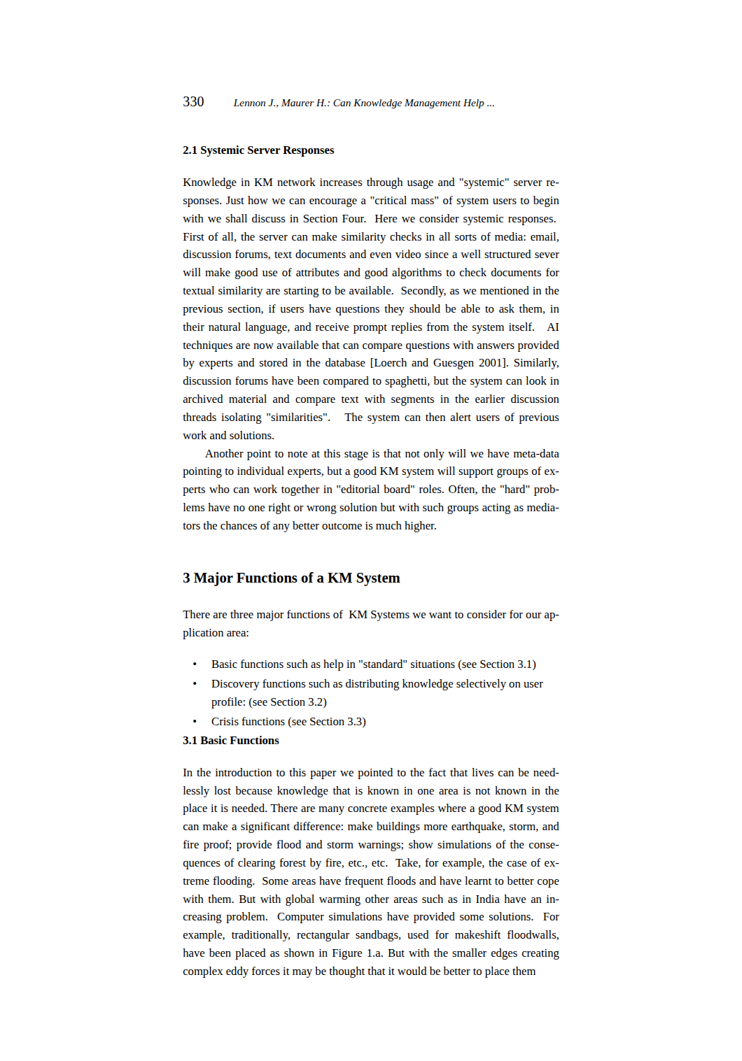330 Lennon J., Maurer H.: Can Knowledge Management Help ...
2.1 Systemic Server Responses
Knowledge in KM network increases through usage and "systemic" server responses. Just how we can encourage a "critical mass" of system users to begin with we shall discuss in Section Four. Here we consider systemic responses. First of all, the server can make similarity checks in all sorts of media: email, discussion forums, text documents and even video since a well structured sever will make good use of attributes and good algorithms to check documents for textual similarity are starting to be available. Secondly, as we mentioned in the previous section, if users have questions they should be able to ask them, in their natural language, and receive prompt replies from the system itself. AI techniques are now available that can compare questions with answers provided by experts and stored in the database [Loerch and Guesgen 2001]. Similarly, discussion forums have been compared to spaghetti, but the system can look in archived material and compare text with segments in the earlier discussion threads isolating "similarities". The system can then alert users of previous work and solutions.
Another point to note at this stage is that not only will we have meta-data pointing to individual experts, but a good KM system will support groups of experts who can work together in "editorial board" roles. Often, the "hard" problems have no one right or wrong solution but with such groups acting as mediators the chances of any better outcome is much higher.
3 Major Functions of a KM System
There are three major functions of KM Systems we want to consider for our application area:
Basic functions such as help in "standard" situations (see Section 3.1)
Discovery functions such as distributing knowledge selectively on user profile: (see Section 3.2)
Crisis functions (see Section 3.3)
3.1 Basic Functions
In the introduction to this paper we pointed to the fact that lives can be needlessly lost because knowledge that is known in one area is not known in the place it is needed. There are many concrete examples where a good KM system can make a significant difference: make buildings more earthquake, storm, and fire proof; provide flood and storm warnings; show simulations of the consequences of clearing forest by fire, etc., etc. Take, for example, the case of extreme flooding. Some areas have frequent floods and have learnt to better cope with them. But with global warming other areas such as in India have an increasing problem. Computer simulations have provided some solutions. For example, traditionally, rectangular sandbags, used for makeshift floodwalls, have been placed as shown in Figure 1.a. But with the smaller edges creating complex eddy forces it may be thought that it would be better to place them